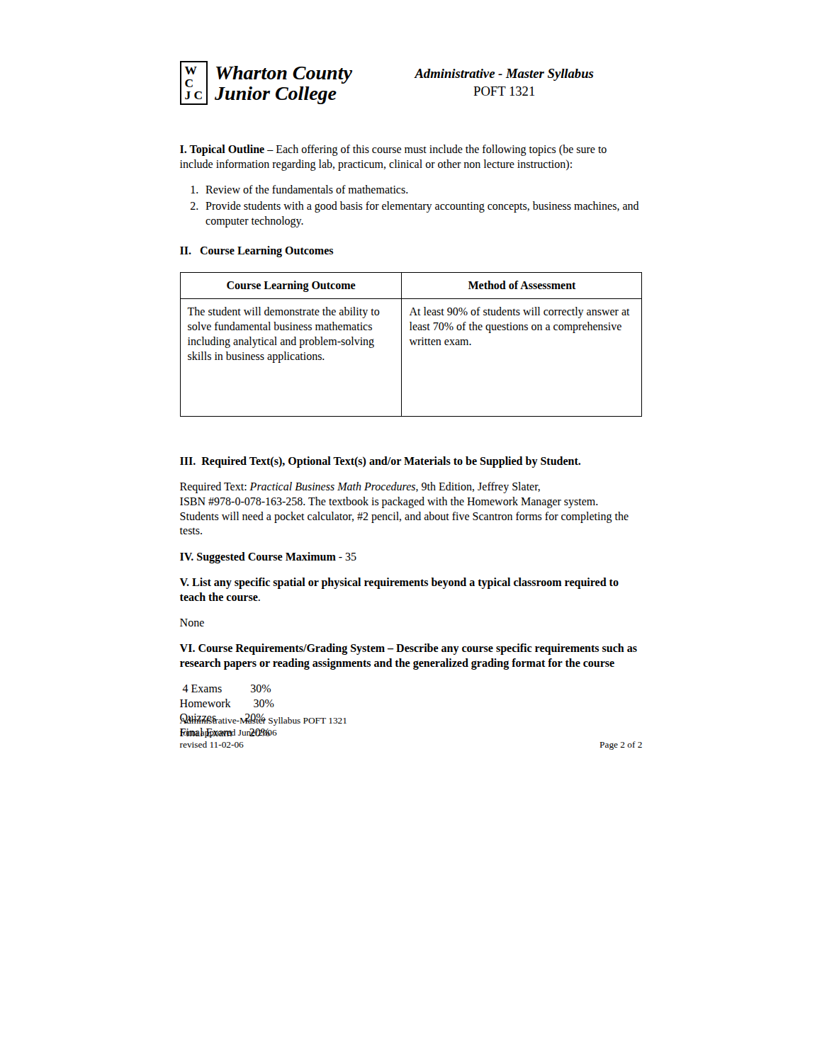W C J C Wharton County
Junior College
Administrative - Master Syllabus
POFT 1321
I. Topical Outline – Each offering of this course must include the following topics (be sure to include information regarding lab, practicum, clinical or other non lecture instruction):
Review of the fundamentals of mathematics.
Provide students with a good basis for elementary accounting concepts, business machines, and computer technology.
II. Course Learning Outcomes
| Course Learning Outcome | Method of Assessment |
| --- | --- |
| The student will demonstrate the ability to solve fundamental business mathematics including analytical and problem-solving skills in business applications. | At least 90% of students will correctly answer at least 70% of the questions on a comprehensive written exam. |
III. Required Text(s), Optional Text(s) and/or Materials to be Supplied by Student.
Required Text: Practical Business Math Procedures, 9th Edition, Jeffrey Slater,
ISBN #978-0-078-163-258. The textbook is packaged with the Homework Manager system.
Students will need a pocket calculator, #2 pencil, and about five Scantron forms for completing the tests.
IV. Suggested Course Maximum - 35
V. List any specific spatial or physical requirements beyond a typical classroom required to teach the course.
None
VI. Course Requirements/Grading System – Describe any course specific requirements such as research papers or reading assignments and the generalized grading format for the course
4 Exams 30%
Homework 30%
Quizzes 20%
Final Exam 20%
Administrative-Master Syllabus POFT 1321
form approved June/2006
revised 11-02-06
Page 2 of 2